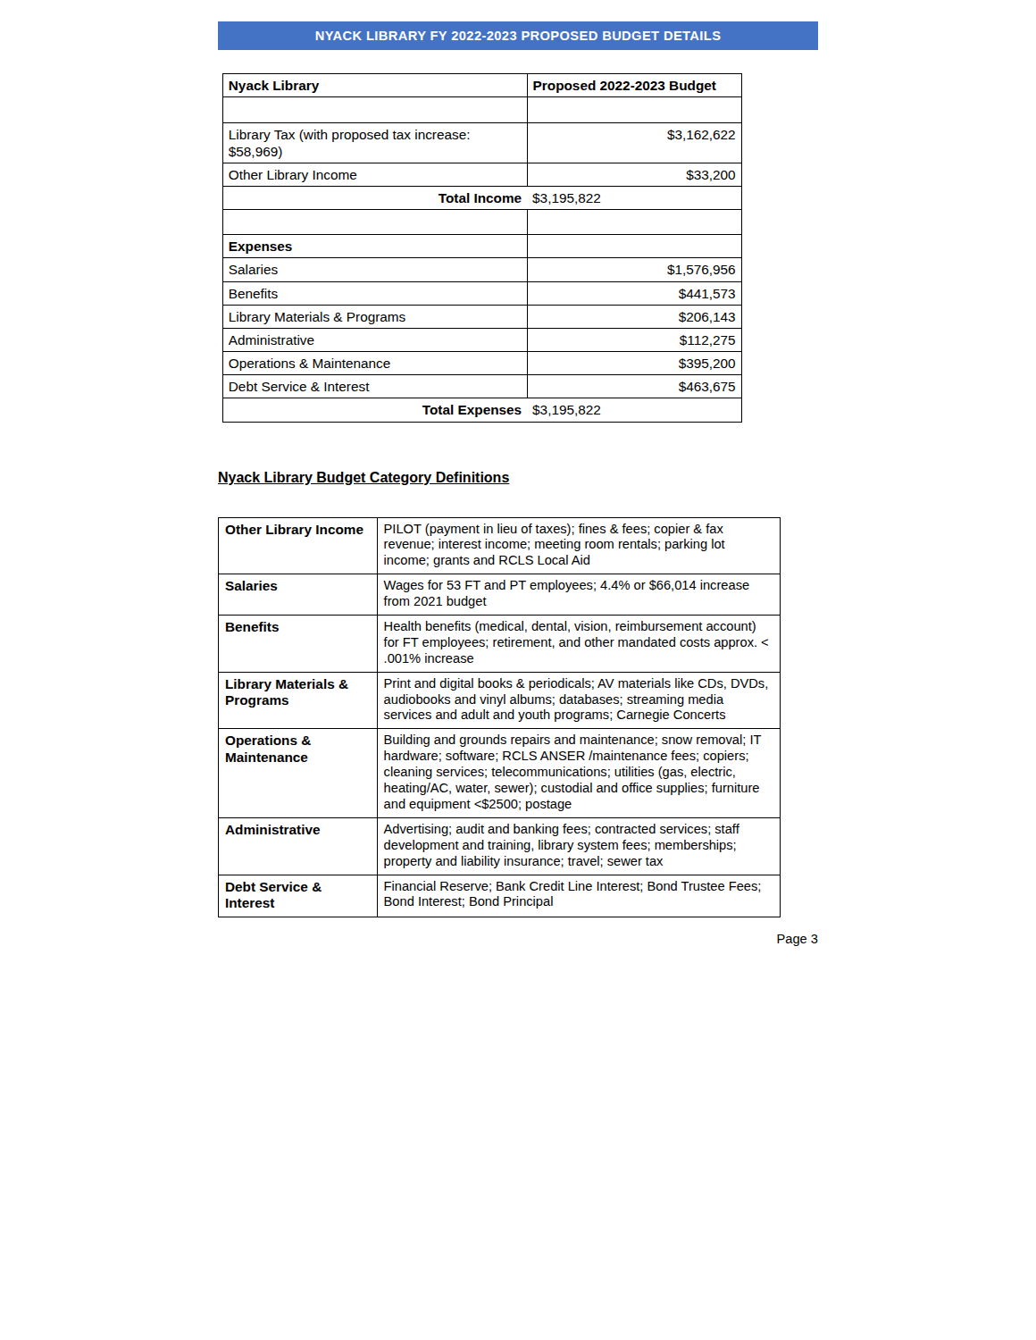NYACK LIBRARY FY 2022-2023 PROPOSED BUDGET DETAILS
| Nyack Library | Proposed 2022-2023 Budget |
| --- | --- |
| Library Tax (with proposed tax increase: $58,969) | $3,162,622 |
| Other Library Income | $33,200 |
| Total Income | $3,195,822 |
| Expenses | |
| Salaries | $1,576,956 |
| Benefits | $441,573 |
| Library Materials & Programs | $206,143 |
| Administrative | $112,275 |
| Operations & Maintenance | $395,200 |
| Debt Service & Interest | $463,675 |
| Total Expenses | $3,195,822 |
Nyack Library Budget Category Definitions
| Other Library Income | PILOT (payment in lieu of taxes); fines & fees; copier & fax revenue; interest income; meeting room rentals; parking lot income; grants and RCLS Local Aid |
| Salaries | Wages for 53 FT and PT employees; 4.4% or $66,014 increase from 2021 budget |
| Benefits | Health benefits (medical, dental, vision, reimbursement account) for FT employees; retirement, and other mandated costs approx. < .001% increase |
| Library Materials & Programs | Print and digital books & periodicals; AV materials like CDs, DVDs, audiobooks and vinyl albums; databases; streaming media services and adult and youth programs; Carnegie Concerts |
| Operations & Maintenance | Building and grounds repairs and maintenance; snow removal; IT hardware; software; RCLS ANSER /maintenance fees; copiers; cleaning services; telecommunications; utilities (gas, electric, heating/AC, water, sewer); custodial and office supplies; furniture and equipment <$2500; postage |
| Administrative | Advertising; audit and banking fees; contracted services; staff development and training, library system fees; memberships; property and liability insurance; travel; sewer tax |
| Debt Service & Interest | Financial Reserve; Bank Credit Line Interest; Bond Trustee Fees; Bond Interest; Bond Principal |
Page 3